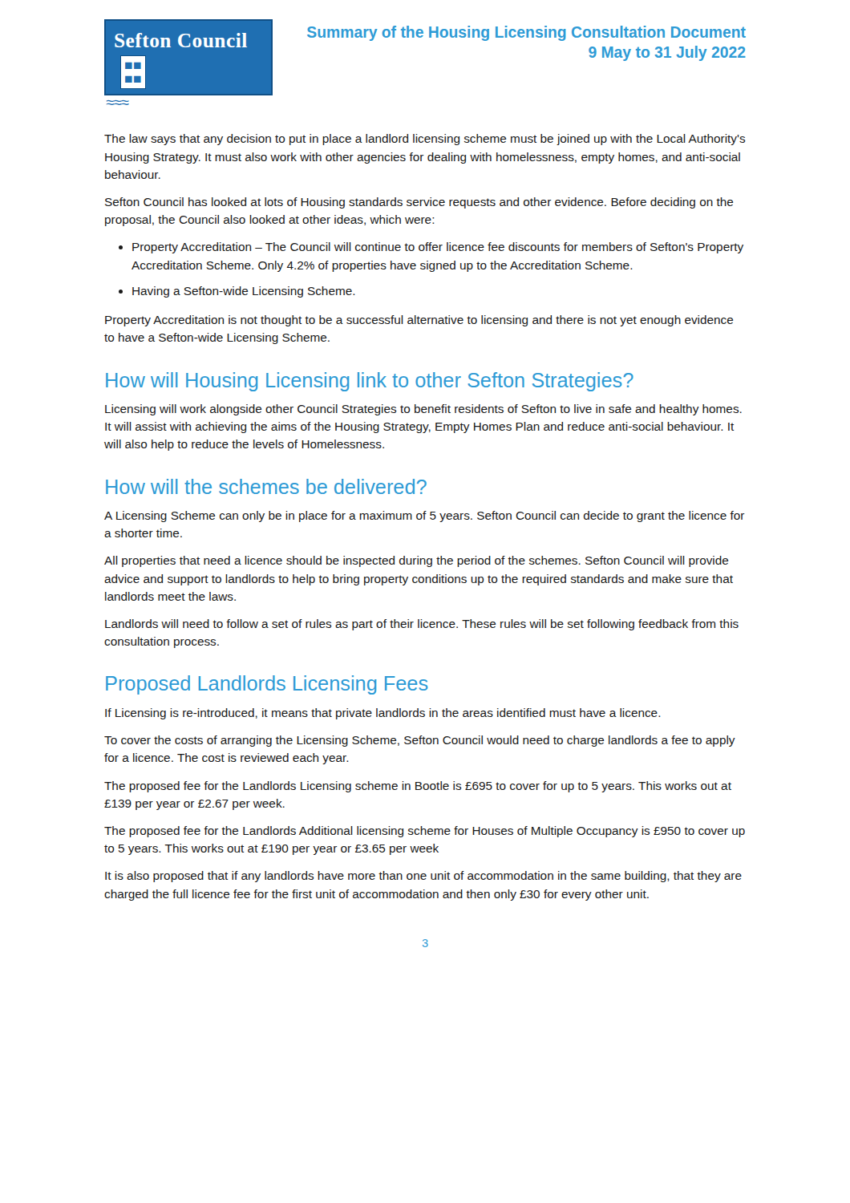Sefton Council■■
■■
≈≈≈
Summary of the Housing Licensing Consultation Document
9 May to 31 July 2022
The law says that any decision to put in place a landlord licensing scheme must be joined up with the Local Authority's Housing Strategy. It must also work with other agencies for dealing with homelessness, empty homes, and anti-social behaviour.
Sefton Council has looked at lots of Housing standards service requests and other evidence. Before deciding on the proposal, the Council also looked at other ideas, which were:
Property Accreditation – The Council will continue to offer licence fee discounts for members of Sefton's Property Accreditation Scheme. Only 4.2% of properties have signed up to the Accreditation Scheme.
Having a Sefton-wide Licensing Scheme.
Property Accreditation is not thought to be a successful alternative to licensing and there is not yet enough evidence to have a Sefton-wide Licensing Scheme.
How will Housing Licensing link to other Sefton Strategies?
Licensing will work alongside other Council Strategies to benefit residents of Sefton to live in safe and healthy homes. It will assist with achieving the aims of the Housing Strategy, Empty Homes Plan and reduce anti-social behaviour. It will also help to reduce the levels of Homelessness.
How will the schemes be delivered?
A Licensing Scheme can only be in place for a maximum of 5 years. Sefton Council can decide to grant the licence for a shorter time.
All properties that need a licence should be inspected during the period of the schemes. Sefton Council will provide advice and support to landlords to help to bring property conditions up to the required standards and make sure that landlords meet the laws.
Landlords will need to follow a set of rules as part of their licence. These rules will be set following feedback from this consultation process.
Proposed Landlords Licensing Fees
If Licensing is re-introduced, it means that private landlords in the areas identified must have a licence.
To cover the costs of arranging the Licensing Scheme, Sefton Council would need to charge landlords a fee to apply for a licence. The cost is reviewed each year.
The proposed fee for the Landlords Licensing scheme in Bootle is £695 to cover for up to 5 years. This works out at £139 per year or £2.67 per week.
The proposed fee for the Landlords Additional licensing scheme for Houses of Multiple Occupancy is £950 to cover up to 5 years. This works out at £190 per year or £3.65 per week
It is also proposed that if any landlords have more than one unit of accommodation in the same building, that they are charged the full licence fee for the first unit of accommodation and then only £30 for every other unit.
3